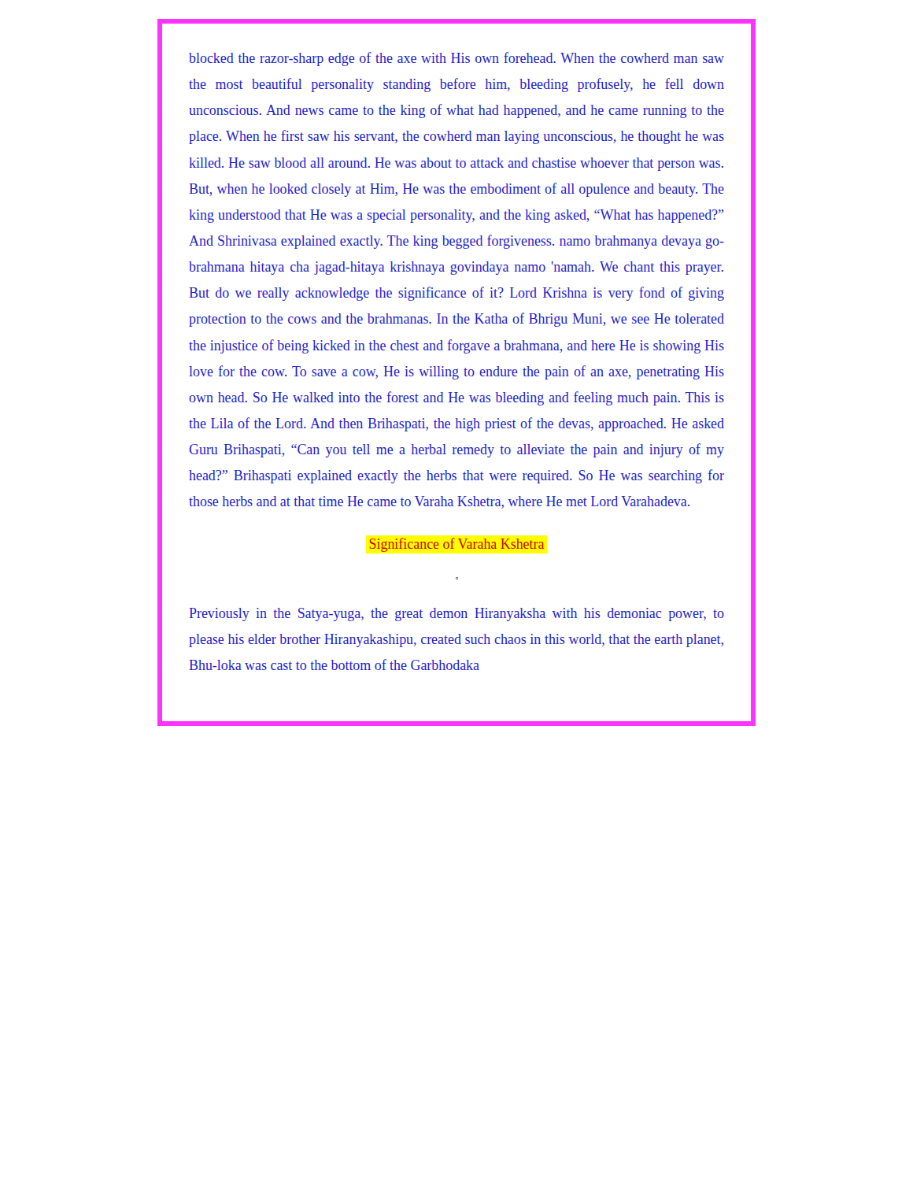blocked the razor-sharp edge of the axe with His own forehead. When the cowherd man saw the most beautiful personality standing before him, bleeding profusely, he fell down unconscious. And news came to the king of what had happened, and he came running to the place. When he first saw his servant, the cowherd man laying unconscious, he thought he was killed. He saw blood all around. He was about to attack and chastise whoever that person was. But, when he looked closely at Him, He was the embodiment of all opulence and beauty. The king understood that He was a special personality, and the king asked, “What has happened?” And Shrinivasa explained exactly. The king begged forgiveness. namo brahmanya devaya go-brahmana hitaya cha jagad-hitaya krishnaya govindaya namo 'namah. We chant this prayer. But do we really acknowledge the significance of it? Lord Krishna is very fond of giving protection to the cows and the brahmanas. In the Katha of Bhrigu Muni, we see He tolerated the injustice of being kicked in the chest and forgave a brahmana, and here He is showing His love for the cow. To save a cow, He is willing to endure the pain of an axe, penetrating His own head. So He walked into the forest and He was bleeding and feeling much pain. This is the Lila of the Lord. And then Brihaspati, the high priest of the devas, approached. He asked Guru Brihaspati, “Can you tell me a herbal remedy to alleviate the pain and injury of my head?” Brihaspati explained exactly the herbs that were required. So He was searching for those herbs and at that time He came to Varaha Kshetra, where He met Lord Varahadeva.
Significance of Varaha Kshetra
Previously in the Satya-yuga, the great demon Hiranyaksha with his demoniac power, to please his elder brother Hiranyakashipu, created such chaos in this world, that the earth planet, Bhu-loka was cast to the bottom of the Garbhodaka